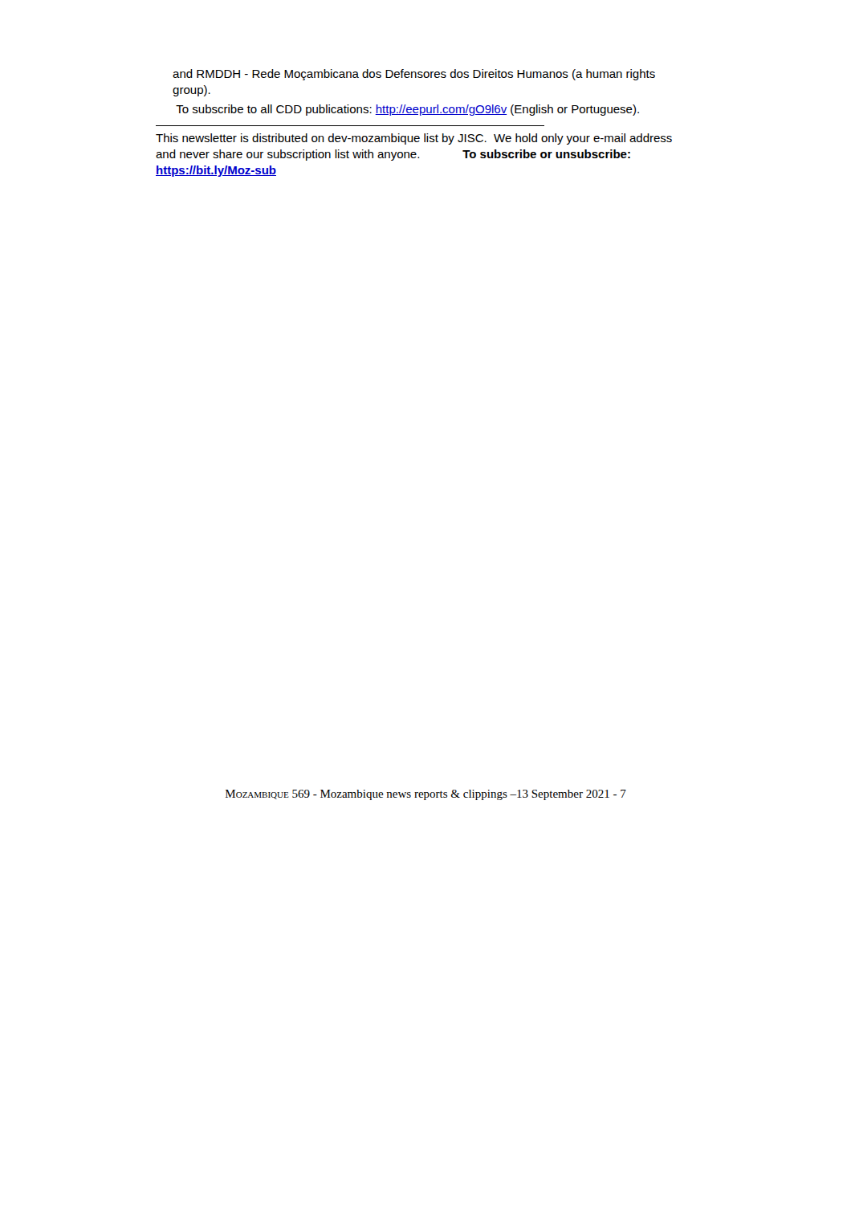and RMDDH - Rede Moçambicana dos Defensores dos Direitos Humanos (a human rights group).
To subscribe to all CDD publications: http://eepurl.com/gO9l6v (English or Portuguese).
This newsletter is distributed on dev-mozambique list by JISC. We hold only your e-mail address and never share our subscription list with anyone. To subscribe or unsubscribe: https://bit.ly/Moz-sub
Mozambique 569 - Mozambique news reports & clippings –13 September 2021 - 7